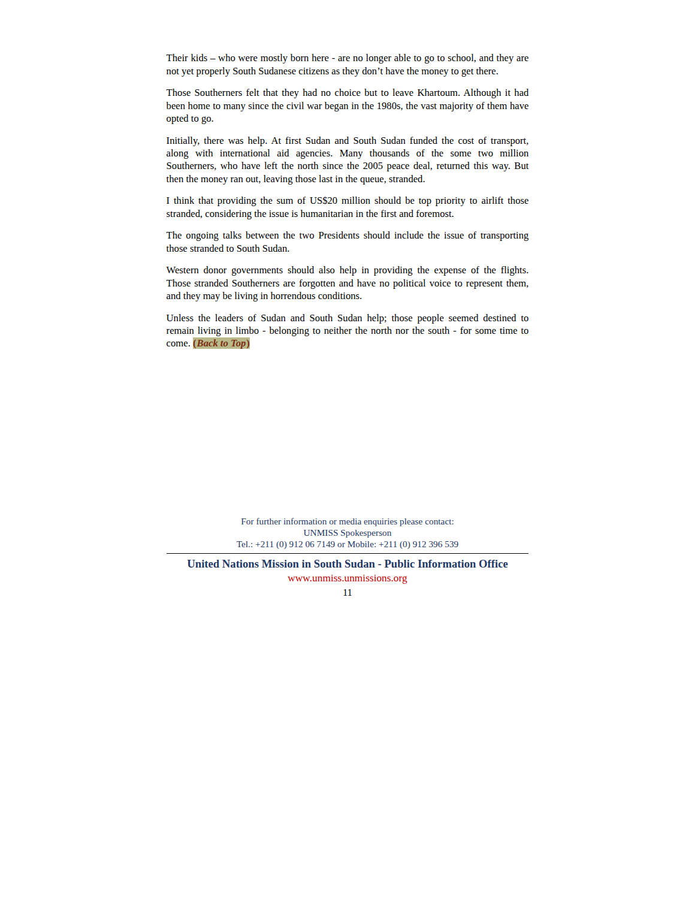Their kids – who were mostly born here - are no longer able to go to school, and they are not yet properly South Sudanese citizens as they don’t have the money to get there.
Those Southerners felt that they had no choice but to leave Khartoum. Although it had been home to many since the civil war began in the 1980s, the vast majority of them have opted to go.
Initially, there was help. At first Sudan and South Sudan funded the cost of transport, along with international aid agencies. Many thousands of the some two million Southerners, who have left the north since the 2005 peace deal, returned this way. But then the money ran out, leaving those last in the queue, stranded.
I think that providing the sum of US$20 million should be top priority to airlift those stranded, considering the issue is humanitarian in the first and foremost.
The ongoing talks between the two Presidents should include the issue of transporting those stranded to South Sudan.
Western donor governments should also help in providing the expense of the flights. Those stranded Southerners are forgotten and have no political voice to represent them, and they may be living in horrendous conditions.
Unless the leaders of Sudan and South Sudan help; those people seemed destined to remain living in limbo - belonging to neither the north nor the south - for some time to come. (Back to Top)
For further information or media enquiries please contact:
UNMISS Spokesperson
Tel.: +211 (0) 912 06 7149 or Mobile: +211 (0) 912 396 539
United Nations Mission in South Sudan - Public Information Office
www.unmiss.unmissions.org
11